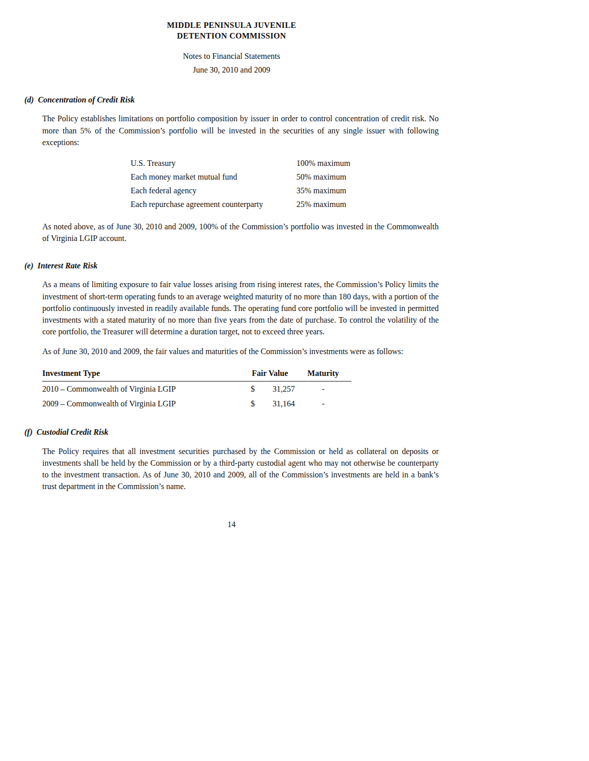MIDDLE PENINSULA JUVENILE
DETENTION COMMISSION
Notes to Financial Statements
June 30, 2010 and 2009
(d) Concentration of Credit Risk
The Policy establishes limitations on portfolio composition by issuer in order to control concentration of credit risk. No more than 5% of the Commission’s portfolio will be invested in the securities of any single issuer with following exceptions:
| U.S. Treasury | 100% maximum |
| Each money market mutual fund | 50% maximum |
| Each federal agency | 35% maximum |
| Each repurchase agreement counterparty | 25% maximum |
As noted above, as of June 30, 2010 and 2009, 100% of the Commission’s portfolio was invested in the Commonwealth of Virginia LGIP account.
(e) Interest Rate Risk
As a means of limiting exposure to fair value losses arising from rising interest rates, the Commission’s Policy limits the investment of short-term operating funds to an average weighted maturity of no more than 180 days, with a portion of the portfolio continuously invested in readily available funds. The operating fund core portfolio will be invested in permitted investments with a stated maturity of no more than five years from the date of purchase. To control the volatility of the core portfolio, the Treasurer will determine a duration target, not to exceed three years.
As of June 30, 2010 and 2009, the fair values and maturities of the Commission’s investments were as follows:
| Investment Type | Fair Value | Maturity |
| --- | --- | --- |
| 2010 – Commonwealth of Virginia LGIP | $ | 31,257 | - |
| 2009 – Commonwealth of Virginia LGIP | $ | 31,164 | - |
(f) Custodial Credit Risk
The Policy requires that all investment securities purchased by the Commission or held as collateral on deposits or investments shall be held by the Commission or by a third-party custodial agent who may not otherwise be counterparty to the investment transaction. As of June 30, 2010 and 2009, all of the Commission’s investments are held in a bank’s trust department in the Commission’s name.
14